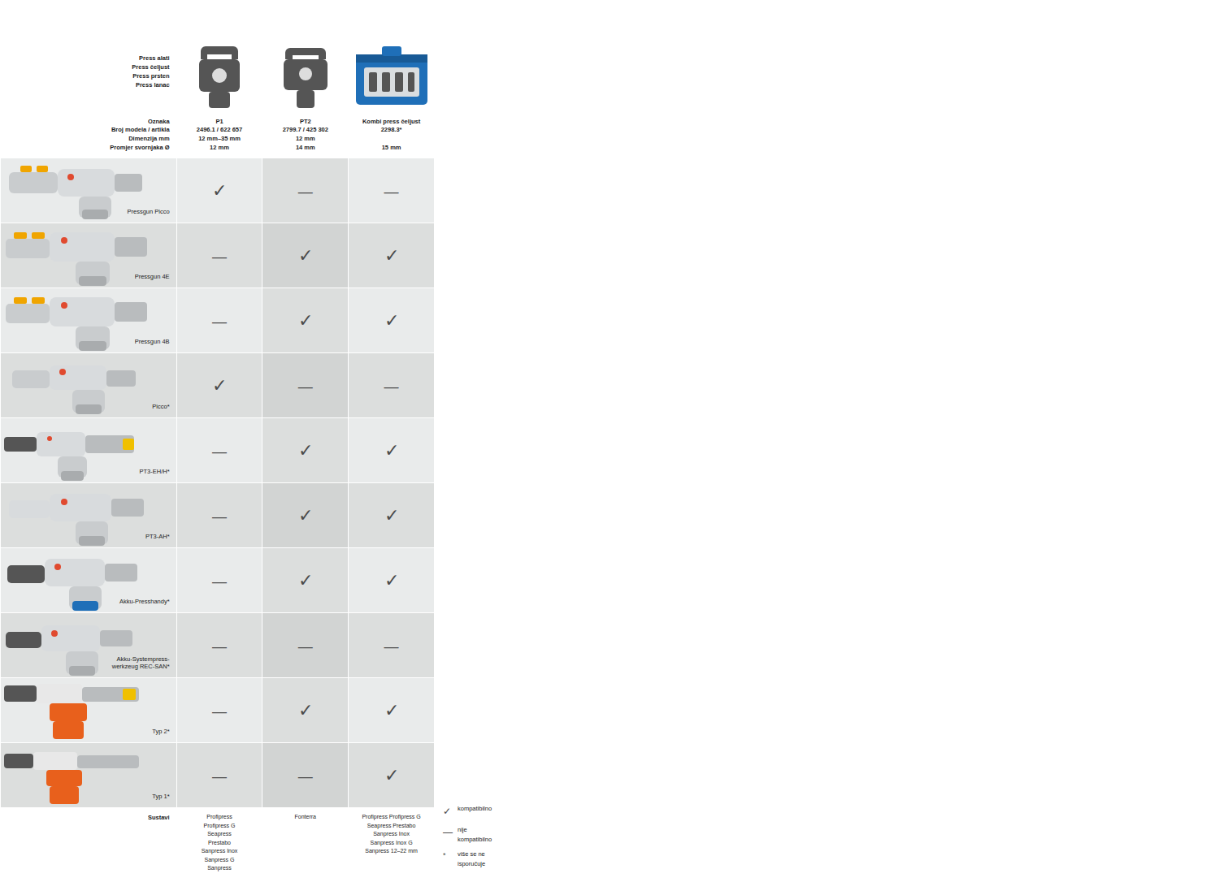| Press alati Press čeljust Press prsten Press lanac Oznaka Broj modela / artikla Dimenzija mm Promjer svornjaka Ø | P1 2496.1 / 622 657 12 mm–35 mm 12 mm | PT2 2799.7 / 425 302 12 mm 14 mm | Kombi press čeljust 2298.3* 15 mm |
| --- | --- | --- | --- |
| Pressgun Picco | ✓ | — | — |
| Pressgun 4E | — | ✓ | ✓ |
| Pressgun 4B | — | ✓ | ✓ |
| Picco* | ✓ | — | — |
| PT3-EH/H* | — | ✓ | ✓ |
| PT3-AH* | — | ✓ | ✓ |
| Akku-Presshandy* | — | ✓ | ✓ |
| Akku-Systempress- werkzeug REC-SAN* | — | — | — |
| Typ 2* | — | ✓ | ✓ |
| Typ 1* | — | — | ✓ |
| Sustavi | Profipress Profipress G Seapress Prestabo Sanpress Inox Sanpress G Sanpress | Fonterra | Profipress Profipress G Seapress Prestabo Sanpress Inox Sanpress Inox G Sanpress 12–22 mm |
✓kompatibilno
—nije
kompatibilno
*više se ne
isporučuje